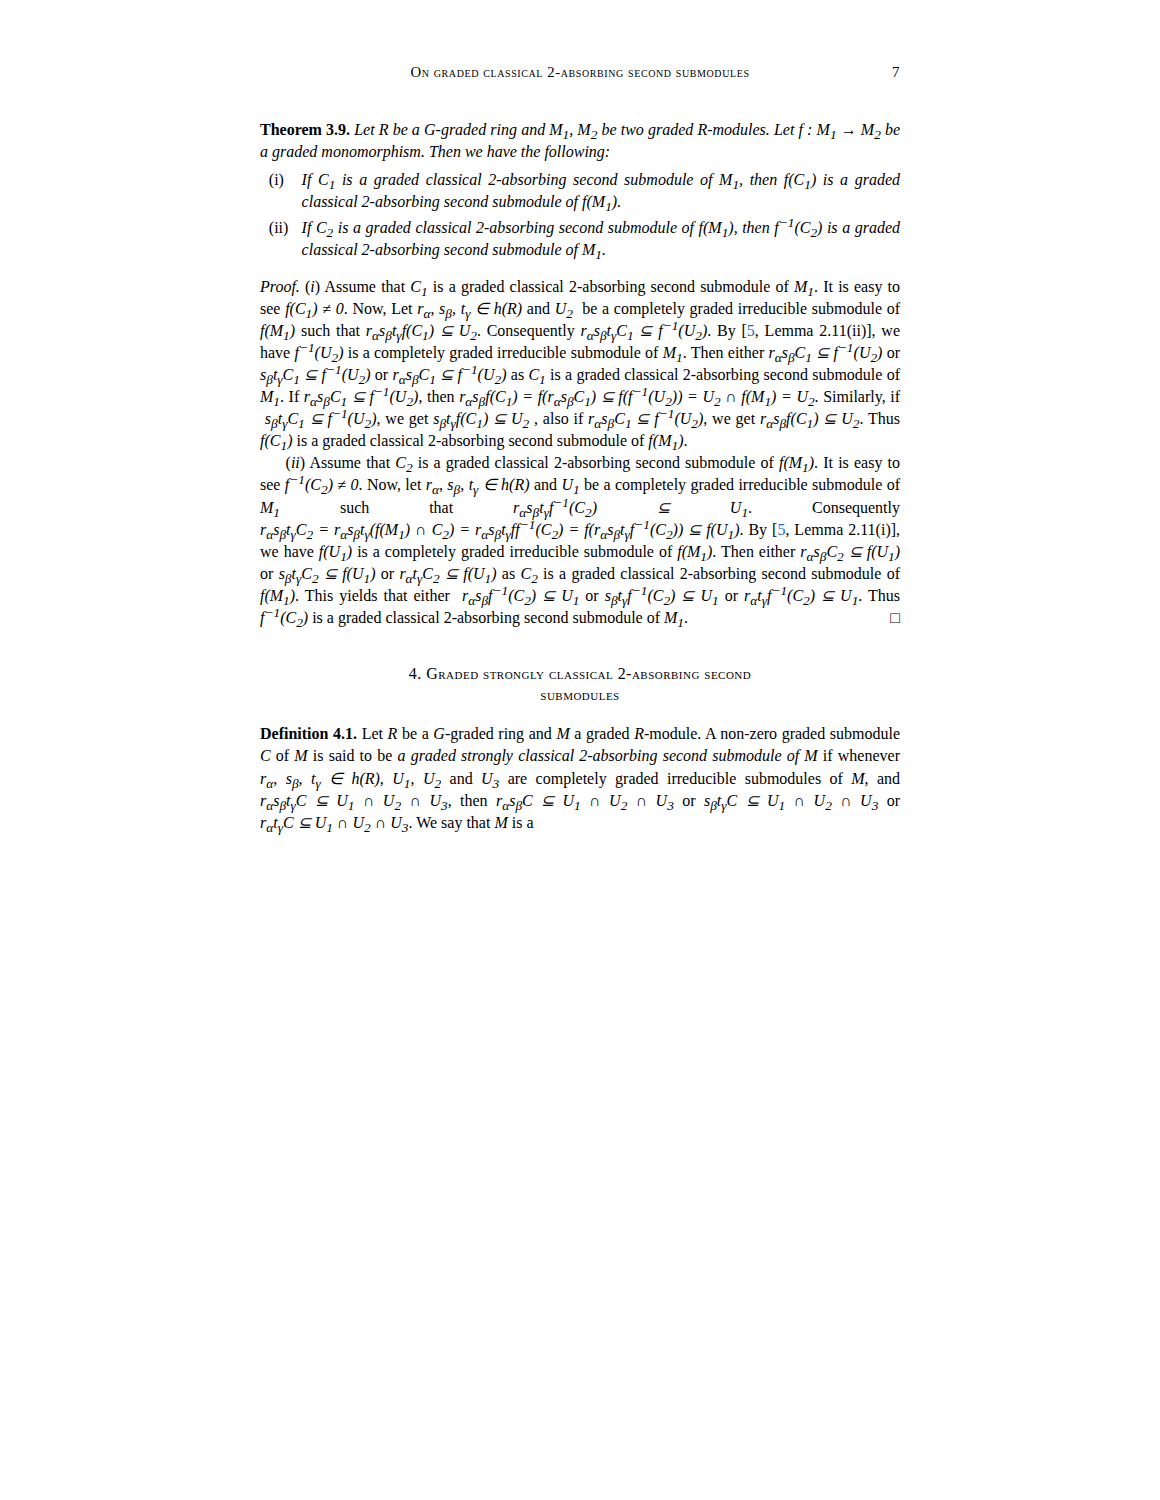On graded classical 2-absorbing second submodules 7
Theorem 3.9. Let R be a G-graded ring and M1, M2 be two graded R-modules. Let f : M1 → M2 be a graded monomorphism. Then we have the following:
(i) If C1 is a graded classical 2-absorbing second submodule of M1, then f(C1) is a graded classical 2-absorbing second submodule of f(M1).
(ii) If C2 is a graded classical 2-absorbing second submodule of f(M1), then f−1(C2) is a graded classical 2-absorbing second submodule of M1.
Proof. (i) Assume that C1 is a graded classical 2-absorbing second submodule of M1. It is easy to see f(C1) ≠ 0. Now, Let rα, sβ, tγ ∈ h(R) and U2 be a completely graded irreducible submodule of f(M1) such that rαsβtγf(C1) ⊆ U2. Consequently rαsβtγC1 ⊆ f−1(U2). By [5, Lemma 2.11(ii)], we have f−1(U2) is a completely graded irreducible submodule of M1. Then either rαsβC1 ⊆ f−1(U2) or sβtγC1 ⊆ f−1(U2) or rαsβC1 ⊆ f−1(U2) as C1 is a graded classical 2-absorbing second submodule of M1. If rαsβC1 ⊆ f−1(U2), then rαsβf(C1) = f(rαsβC1) ⊆ f(f−1(U2)) = U2 ∩ f(M1) = U2. Similarly, if sβtγC1 ⊆ f−1(U2), we get sβtγf(C1) ⊆ U2 , also if rαsβC1 ⊆ f−1(U2), we get rαsβf(C1) ⊆ U2. Thus f(C1) is a graded classical 2-absorbing second submodule of f(M1).
(ii) Assume that C2 is a graded classical 2-absorbing second submodule of f(M1). It is easy to see f−1(C2) ≠ 0. Now, let rα, sβ, tγ ∈ h(R) and U1 be a completely graded irreducible submodule of M1 such that rαsβtγf−1(C2) ⊆ U1. Consequently rαsβtγC2 = rαsβtγ(f(M1) ∩ C2) = rαsβtγff−1(C2) = f(rαsβtγf−1(C2)) ⊆ f(U1). By [5, Lemma 2.11(i)], we have f(U1) is a completely graded irreducible submodule of f(M1). Then either rαsβC2 ⊆ f(U1) or sβtγC2 ⊆ f(U1) or rαtγC2 ⊆ f(U1) as C2 is a graded classical 2-absorbing second submodule of f(M1). This yields that either rαsβf−1(C2) ⊆ U1 or sβtγf−1(C2) ⊆ U1 or rαtγf−1(C2) ⊆ U1. Thus f−1(C2) is a graded classical 2-absorbing second submodule of M1.□
4. Graded strongly classical 2-absorbing second
submodules
Definition 4.1. Let R be a G-graded ring and M a graded R-module. A non-zero graded submodule C of M is said to be a graded strongly classical 2-absorbing second submodule of M if whenever rα, sβ, tγ ∈ h(R), U1, U2 and U3 are completely graded irreducible submodules of M, and rαsβtγC ⊆ U1 ∩ U2 ∩ U3, then rαsβC ⊆ U1 ∩ U2 ∩ U3 or sβtγC ⊆ U1 ∩ U2 ∩ U3 or rαtγC ⊆ U1 ∩ U2 ∩ U3. We say that M is a